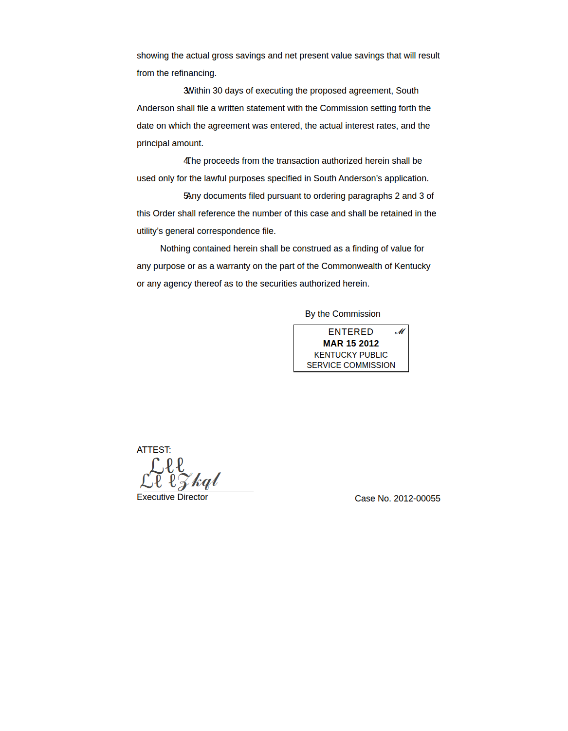showing the actual gross savings and net present value savings that will result from the refinancing.
3. Within 30 days of executing the proposed agreement, South Anderson shall file a written statement with the Commission setting forth the date on which the agreement was entered, the actual interest rates, and the principal amount.
4. The proceeds from the transaction authorized herein shall be used only for the lawful purposes specified in South Anderson’s application.
5. Any documents filed pursuant to ordering paragraphs 2 and 3 of this Order shall reference the number of this case and shall be retained in the utility’s general correspondence file.
Nothing contained herein shall be construed as a finding of value for any purpose or as a warranty on the part of the Commonwealth of Kentucky or any agency thereof as to the securities authorized herein.
By the Commission
𝓜
ENTERED
MAR 15 2012
KENTUCKY PUBLICSERVICE COMMISSION
ATTEST:
ℒℓℓ
ℒℓ ℓ𝒵𝓀𝓆𝓁
Executive Director
Case No. 2012-00055